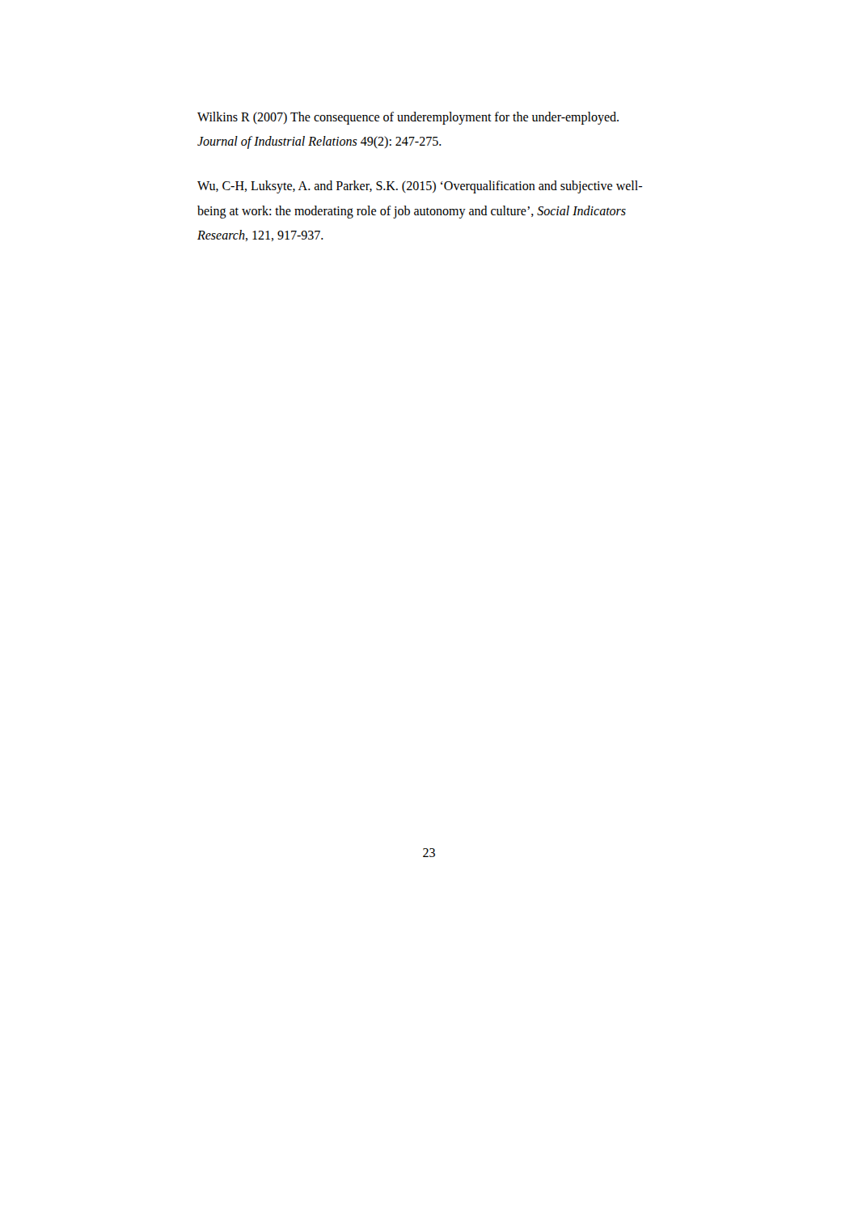Wilkins R (2007) The consequence of underemployment for the under-employed. Journal of Industrial Relations 49(2): 247-275.
Wu, C-H, Luksyte, A. and Parker, S.K. (2015) ‘Overqualification and subjective well-being at work: the moderating role of job autonomy and culture’, Social Indicators Research, 121, 917-937.
23